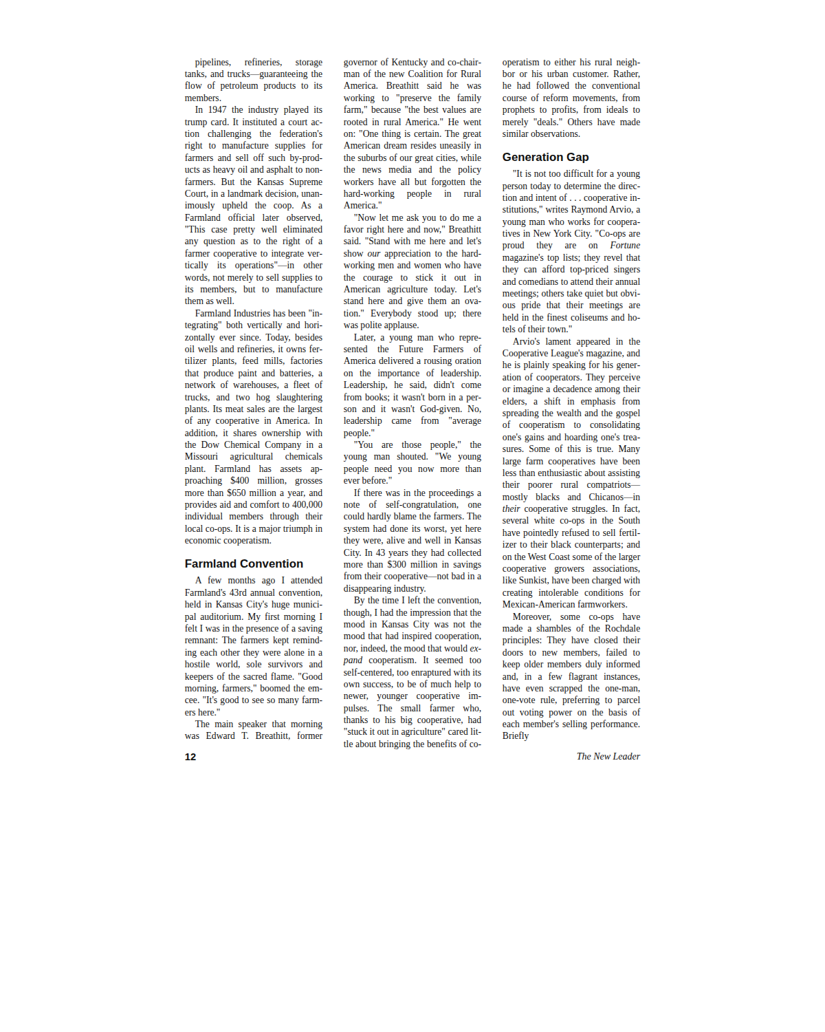pipelines, refineries, storage tanks, and trucks—guaranteeing the flow of petroleum products to its members.
In 1947 the industry played its trump card. It instituted a court action challenging the federation's right to manufacture supplies for farmers and sell off such by-products as heavy oil and asphalt to non-farmers. But the Kansas Supreme Court, in a landmark decision, unanimously upheld the coop. As a Farmland official later observed, "This case pretty well eliminated any question as to the right of a farmer cooperative to integrate vertically its operations"—in other words, not merely to sell supplies to its members, but to manufacture them as well.
Farmland Industries has been "integrating" both vertically and horizontally ever since. Today, besides oil wells and refineries, it owns fertilizer plants, feed mills, factories that produce paint and batteries, a network of warehouses, a fleet of trucks, and two hog slaughtering plants. Its meat sales are the largest of any cooperative in America. In addition, it shares ownership with the Dow Chemical Company in a Missouri agricultural chemicals plant. Farmland has assets approaching $400 million, grosses more than $650 million a year, and provides aid and comfort to 400,000 individual members through their local co-ops. It is a major triumph in economic cooperatism.
Farmland Convention
A few months ago I attended Farmland's 43rd annual convention, held in Kansas City's huge municipal auditorium. My first morning I felt I was in the presence of a saving remnant: The farmers kept reminding each other they were alone in a hostile world, sole survivors and keepers of the sacred flame. "Good morning, farmers," boomed the emcee. "It's good to see so many farmers here."
The main speaker that morning was Edward T. Breathitt, former governor of Kentucky and co-chairman of the new Coalition for Rural America. Breathitt said he was working to "preserve the family farm," because "the best values are rooted in rural America." He went on: "One thing is certain. The great American dream resides uneasily in the suburbs of our great cities, while the news media and the policy workers have all but forgotten the hard-working people in rural America."
"Now let me ask you to do me a favor right here and now," Breathitt said. "Stand with me here and let's show our appreciation to the hard-working men and women who have the courage to stick it out in American agriculture today. Let's stand here and give them an ovation." Everybody stood up; there was polite applause.
Later, a young man who represented the Future Farmers of America delivered a rousing oration on the importance of leadership. Leadership, he said, didn't come from books; it wasn't born in a person and it wasn't God-given. No, leadership came from "average people."
"You are those people," the young man shouted. "We young people need you now more than ever before."
If there was in the proceedings a note of self-congratulation, one could hardly blame the farmers. The system had done its worst, yet here they were, alive and well in Kansas City. In 43 years they had collected more than $300 million in savings from their cooperative—not bad in a disappearing industry.
By the time I left the convention, though, I had the impression that the mood in Kansas City was not the mood that had inspired cooperation, nor, indeed, the mood that would expand cooperatism. It seemed too self-centered, too enraptured with its own success, to be of much help to newer, younger cooperative impulses. The small farmer who, thanks to his big cooperative, had "stuck it out in agriculture" cared little about bringing the benefits of cooperatism to either his rural neighbor or his urban customer. Rather, he had followed the conventional course of reform movements, from prophets to profits, from ideals to merely "deals." Others have made similar observations.
Generation Gap
"It is not too difficult for a young person today to determine the direction and intent of . . . cooperative institutions," writes Raymond Arvio, a young man who works for cooperatives in New York City. "Co-ops are proud they are on Fortune magazine's top lists; they revel that they can afford top-priced singers and comedians to attend their annual meetings; others take quiet but obvious pride that their meetings are held in the finest coliseums and hotels of their town."
Arvio's lament appeared in the Cooperative League's magazine, and he is plainly speaking for his generation of cooperators. They perceive or imagine a decadence among their elders, a shift in emphasis from spreading the wealth and the gospel of cooperatism to consolidating one's gains and hoarding one's treasures. Some of this is true. Many large farm cooperatives have been less than enthusiastic about assisting their poorer rural compatriots—mostly blacks and Chicanos—in their cooperative struggles. In fact, several white co-ops in the South have pointedly refused to sell fertilizer to their black counterparts; and on the West Coast some of the larger cooperative growers associations, like Sunkist, have been charged with creating intolerable conditions for Mexican-American farmworkers.
Moreover, some co-ops have made a shambles of the Rochdale principles: They have closed their doors to new members, failed to keep older members duly informed and, in a few flagrant instances, have even scrapped the one-man, one-vote rule, preferring to parcel out voting power on the basis of each member's selling performance. Briefly
12 The New Leader